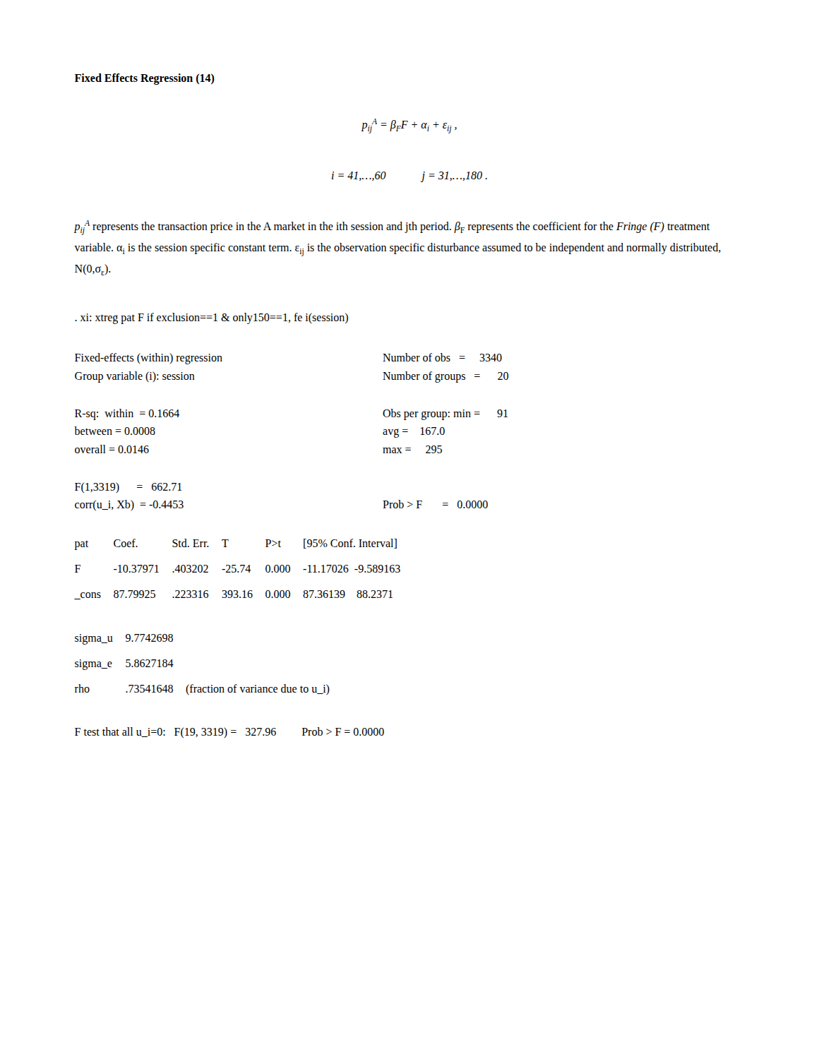Fixed Effects Regression (14)
pijA = βFF + αi + εij ,
i = 41,…,60 j = 31,…,180 .
pijA represents the transaction price in the A market in the ith session and jth period. βF represents the coefficient for the Fringe (F) treatment variable. αi is the session specific constant term. εij is the observation specific disturbance assumed to be independent and normally distributed, N(0,σε).
. xi: xtreg pat F if exclusion==1 & only150==1, fe i(session)
Fixed-effects (within) regression
Group variable (i): session
Number of obs = 3340
Number of groups = 20
R-sq: within = 0.1664
between = 0.0008
overall = 0.0146
Obs per group: min = 91
avg = 167.0
max = 295
F(1,3319) = 662.71
corr(u_i, Xb) = -0.4453
Prob > F = 0.0000
| pat | Coef. | Std. Err. | T | P>t | [95% Conf. Interval] |
| F | -10.37971 | .403202 | -25.74 | 0.000 | -11.17026 -9.589163 |
| _cons | 87.79925 | .223316 | 393.16 | 0.000 | 87.36139 88.2371 |
| sigma_u | 9.7742698 | |
| sigma_e | 5.8627184 | |
| rho | .73541648 | (fraction of variance due to u_i) |
F test that all u_i=0: F(19, 3319) = 327.96 Prob > F = 0.0000